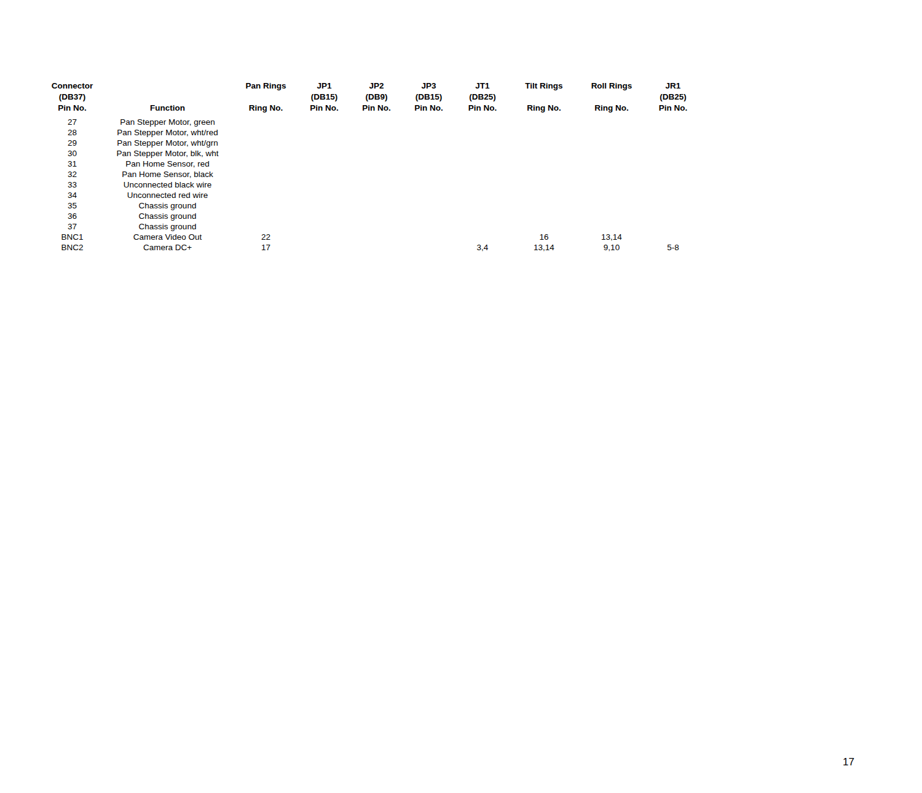| Connector | | Pan Rings | JP1 | JP2 | JP3 | JT1 | Tilt Rings | Roll Rings | JR1 |
| --- | --- | --- | --- | --- | --- | --- | --- | --- | --- |
| (DB37) | | | (DB15) | (DB9) | (DB15) | (DB25) | | | (DB25) |
| Pin No. | Function | Ring No. | Pin No. | Pin No. | Pin No. | Pin No. | Ring No. | Ring No. | Pin No. |
| 27 | Pan Stepper Motor, green | | | | | | | | |
| 28 | Pan Stepper Motor, wht/red | | | | | | | | |
| 29 | Pan Stepper Motor, wht/grn | | | | | | | | |
| 30 | Pan Stepper Motor, blk, wht | | | | | | | | |
| 31 | Pan Home Sensor, red | | | | | | | | |
| 32 | Pan Home Sensor, black | | | | | | | | |
| 33 | Unconnected black wire | | | | | | | | |
| 34 | Unconnected red wire | | | | | | | | |
| 35 | Chassis ground | | | | | | | | |
| 36 | Chassis ground | | | | | | | | |
| 37 | Chassis ground | | | | | | | | |
| BNC1 | Camera Video Out | 22 | | | | | 16 | 13,14 | |
| BNC2 | Camera DC+ | 17 | | | | 3,4 | 13,14 | 9,10 | 5-8 |
17